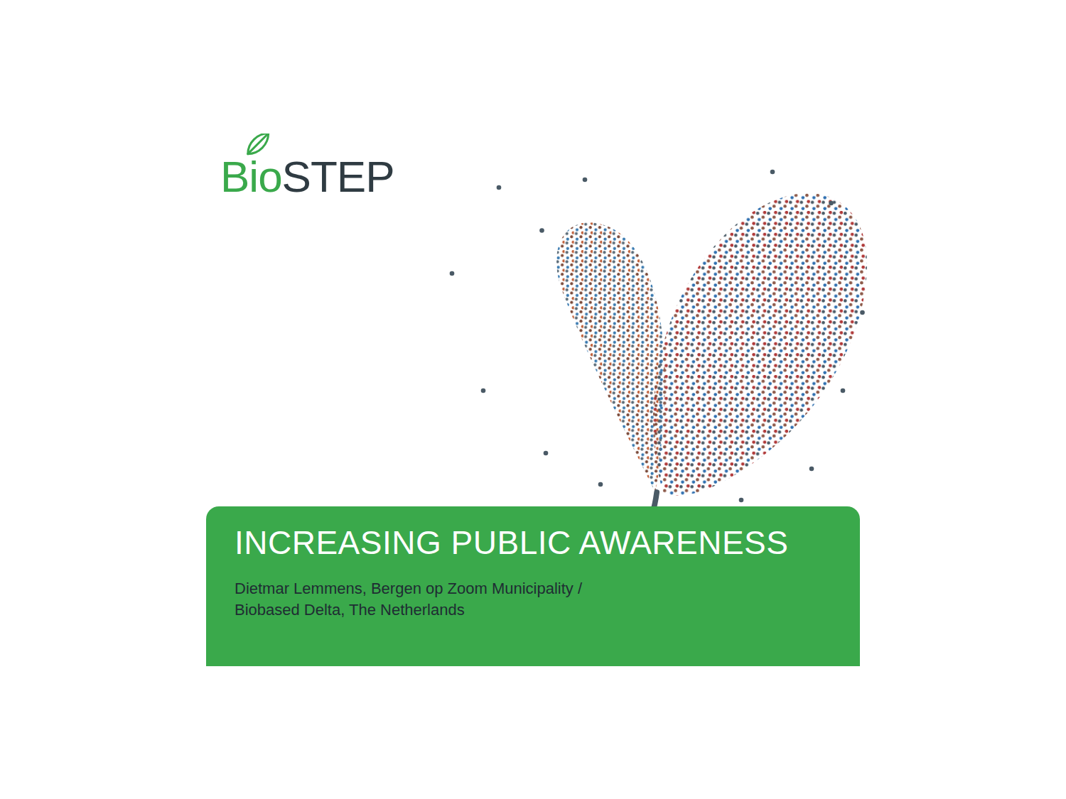Bio STEP
Increasing Public Awareness
Dietmar Lemmens, Bergen op Zoom Municipality /
Biobased Delta, The Netherlands